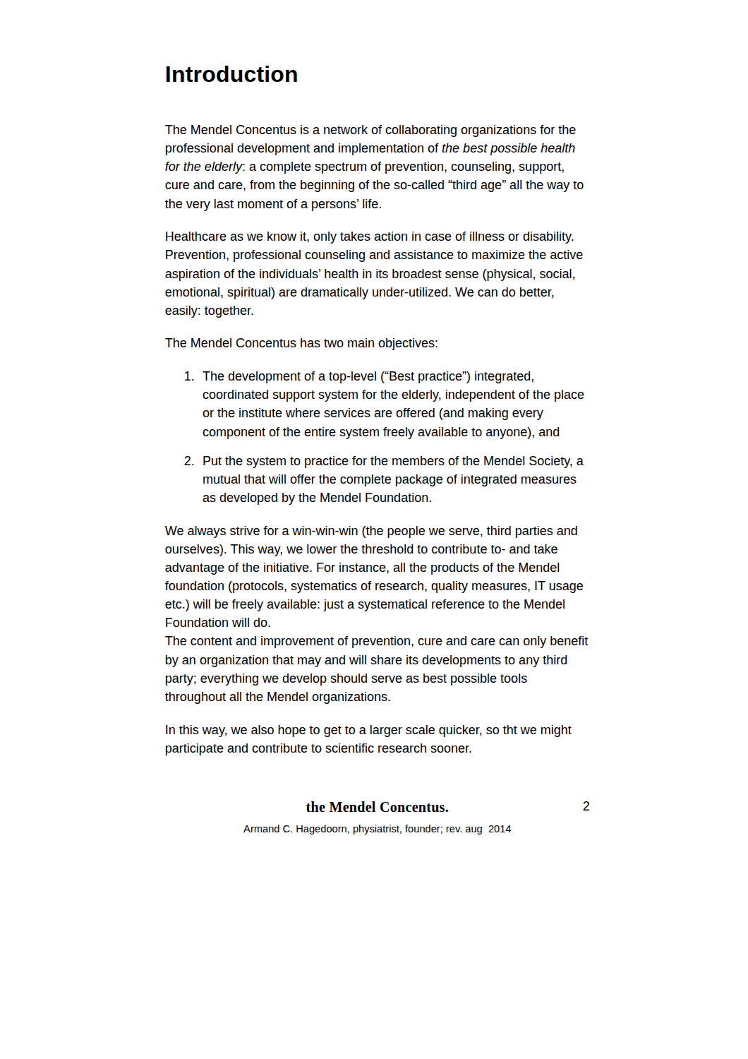Introduction
The Mendel Concentus is a network of collaborating organizations for the professional development and implementation of the best possible health for the elderly: a complete spectrum of prevention, counseling, support, cure and care, from the beginning of the so-called “third age” all the way to the very last moment of a persons’ life.
Healthcare as we know it, only takes action in case of illness or disability. Prevention, professional counseling and assistance to maximize the active aspiration of the individuals’ health in its broadest sense (physical, social, emotional, spiritual) are dramatically under-utilized. We can do better, easily: together.
The Mendel Concentus has two main objectives:
The development of a top-level (“Best practice”) integrated, coordinated support system for the elderly, independent of the place or the institute where services are offered (and making every component of the entire system freely available to anyone), and
Put the system to practice for the members of the Mendel Society, a mutual that will offer the complete package of integrated measures as developed by the Mendel Foundation.
We always strive for a win-win-win (the people we serve, third parties and ourselves). This way, we lower the threshold to contribute to- and take advantage of the initiative. For instance, all the products of the Mendel foundation (protocols, systematics of research, quality measures, IT usage etc.) will be freely available: just a systematical reference to the Mendel Foundation will do.
The content and improvement of prevention, cure and care can only benefit by an organization that may and will share its developments to any third party; everything we develop should serve as best possible tools throughout all the Mendel organizations.
In this way, we also hope to get to a larger scale quicker, so tht we might participate and contribute to scientific research sooner.
2
the Mendel Concentus.
Armand C. Hagedoorn, physiatrist, founder; rev. aug 2014